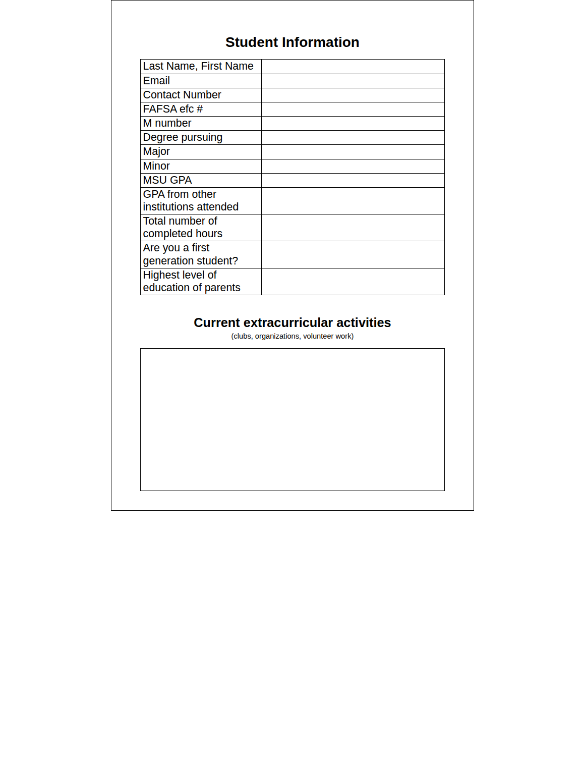Student Information
| Last Name, First Name | |
| Email | |
| Contact Number | |
| FAFSA efc # | |
| M number | |
| Degree pursuing | |
| Major | |
| Minor | |
| MSU GPA | |
| GPA from other institutions attended | |
| Total number of completed hours | |
| Are you a first generation student? | |
| Highest level of education of parents | |
Current extracurricular activities
(clubs, organizations, volunteer work)